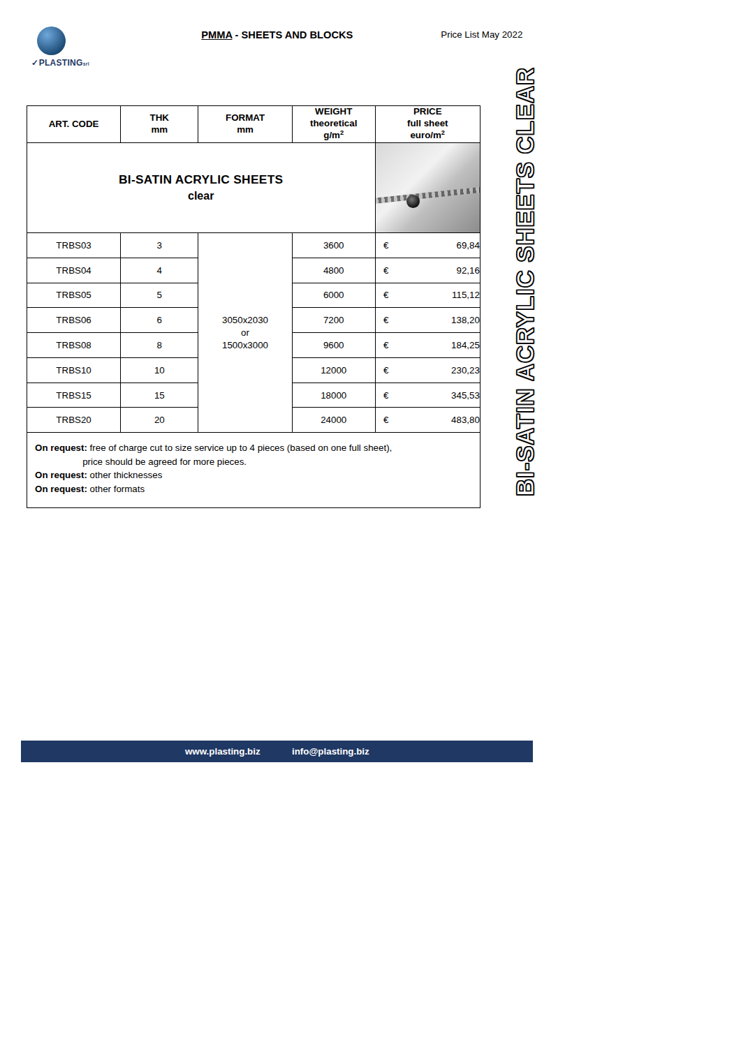✓PLASTINGsrl
PMMA - SHEETS AND BLOCKS
Price List May 2022
BI-SATIN ACRYLIC SHEETS CLEAR
| BI-SATIN ACRYLIC SHEETS clear | |
| ART. CODE | THK mm | FORMAT mm | WEIGHT theoretical g/m 2 | PRICE full sheet euro/m 2 |
| TRBS03 | 3 | 3050x2030 or 1500x3000 | 3600 | € 69,84 |
| TRBS04 | 4 | 4800 | € 92,16 |
| TRBS05 | 5 | 6000 | € 115,12 |
| TRBS06 | 6 | 7200 | € 138,20 |
| TRBS08 | 8 | 9600 | € 184,25 |
| TRBS10 | 10 | 12000 | € 230,23 |
| TRBS15 | 15 | 18000 | € 345,53 |
| TRBS20 | 20 | 24000 | € 483,80 |
On request: free of charge cut to size service up to 4 pieces (based on one full sheet),
price should be agreed for more pieces.
On request: other thicknesses
On request: other formats
www.plasting.biz info@plasting.biz